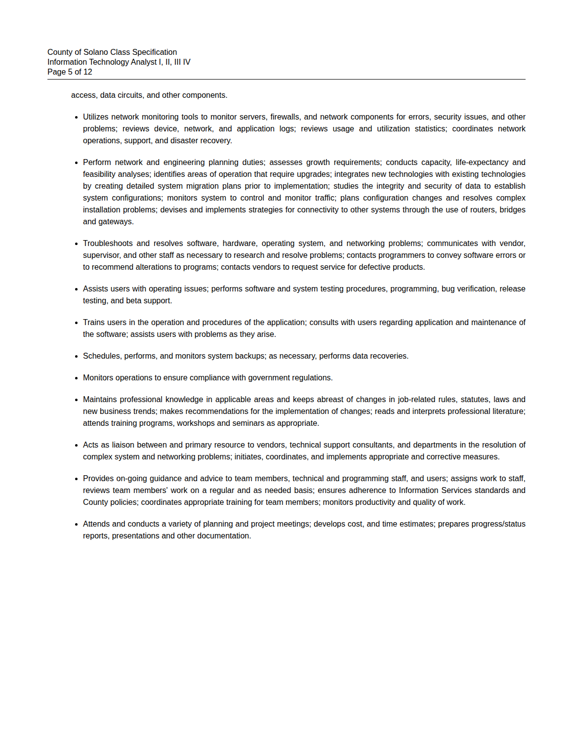County of Solano Class Specification
Information Technology Analyst I, II, III IV
Page 5 of 12
access, data circuits, and other components.
Utilizes network monitoring tools to monitor servers, firewalls, and network components for errors, security issues, and other problems; reviews device, network, and application logs; reviews usage and utilization statistics; coordinates network operations, support, and disaster recovery.
Perform network and engineering planning duties; assesses growth requirements; conducts capacity, life-expectancy and feasibility analyses; identifies areas of operation that require upgrades; integrates new technologies with existing technologies by creating detailed system migration plans prior to implementation; studies the integrity and security of data to establish system configurations; monitors system to control and monitor traffic; plans configuration changes and resolves complex installation problems; devises and implements strategies for connectivity to other systems through the use of routers, bridges and gateways.
Troubleshoots and resolves software, hardware, operating system, and networking problems; communicates with vendor, supervisor, and other staff as necessary to research and resolve problems; contacts programmers to convey software errors or to recommend alterations to programs; contacts vendors to request service for defective products.
Assists users with operating issues; performs software and system testing procedures, programming, bug verification, release testing, and beta support.
Trains users in the operation and procedures of the application; consults with users regarding application and maintenance of the software; assists users with problems as they arise.
Schedules, performs, and monitors system backups; as necessary, performs data recoveries.
Monitors operations to ensure compliance with government regulations.
Maintains professional knowledge in applicable areas and keeps abreast of changes in job-related rules, statutes, laws and new business trends; makes recommendations for the implementation of changes; reads and interprets professional literature; attends training programs, workshops and seminars as appropriate.
Acts as liaison between and primary resource to vendors, technical support consultants, and departments in the resolution of complex system and networking problems; initiates, coordinates, and implements appropriate and corrective measures.
Provides on-going guidance and advice to team members, technical and programming staff, and users; assigns work to staff, reviews team members' work on a regular and as needed basis; ensures adherence to Information Services standards and County policies; coordinates appropriate training for team members; monitors productivity and quality of work.
Attends and conducts a variety of planning and project meetings; develops cost, and time estimates; prepares progress/status reports, presentations and other documentation.